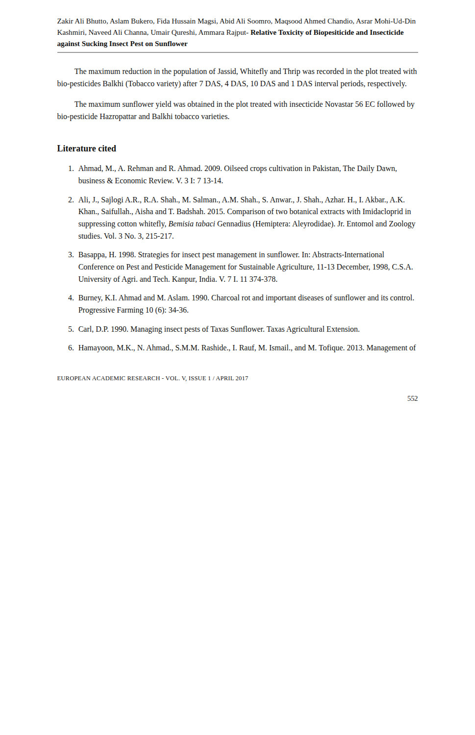Zakir Ali Bhutto, Aslam Bukero, Fida Hussain Magsi, Abid Ali Soomro, Maqsood Ahmed Chandio, Asrar Mohi-Ud-Din Kashmiri, Naveed Ali Channa, Umair Qureshi, Ammara Rajput- Relative Toxicity of Biopesiticide and Insecticide against Sucking Insect Pest on Sunflower
The maximum reduction in the population of Jassid, Whitefly and Thrip was recorded in the plot treated with bio-pesticides Balkhi (Tobacco variety) after 7 DAS, 4 DAS, 10 DAS and 1 DAS interval periods, respectively.
The maximum sunflower yield was obtained in the plot treated with insecticide Novastar 56 EC followed by bio-pesticide Hazropattar and Balkhi tobacco varieties.
Literature cited
Ahmad, M., A. Rehman and R. Ahmad. 2009. Oilseed crops cultivation in Pakistan, The Daily Dawn, business & Economic Review. V. 3 I: 7 13-14.
Ali, J., Sajlogi A.R., R.A. Shah., M. Salman., A.M. Shah., S. Anwar., J. Shah., Azhar. H., I. Akbar., A.K. Khan., Saifullah., Aisha and T. Badshah. 2015. Comparison of two botanical extracts with Imidacloprid in suppressing cotton whitefly, Bemisia tabaci Gennadius (Hemiptera: Aleyrodidae). Jr. Entomol and Zoology studies. Vol. 3 No. 3, 215-217.
Basappa, H. 1998. Strategies for insect pest management in sunflower. In: Abstracts-International Conference on Pest and Pesticide Management for Sustainable Agriculture, 11-13 December, 1998, C.S.A. University of Agri. and Tech. Kanpur, India. V. 7 I. 11 374-378.
Burney, K.I. Ahmad and M. Aslam. 1990. Charcoal rot and important diseases of sunflower and its control. Progressive Farming 10 (6): 34-36.
Carl, D.P. 1990. Managing insect pests of Taxas Sunflower. Taxas Agricultural Extension.
Hamayoon, M.K., N. Ahmad., S.M.M. Rashide., I. Rauf, M. Ismail., and M. Tofique. 2013. Management of
European Academic Research - Vol. V, Issue 1 / April 2017
552